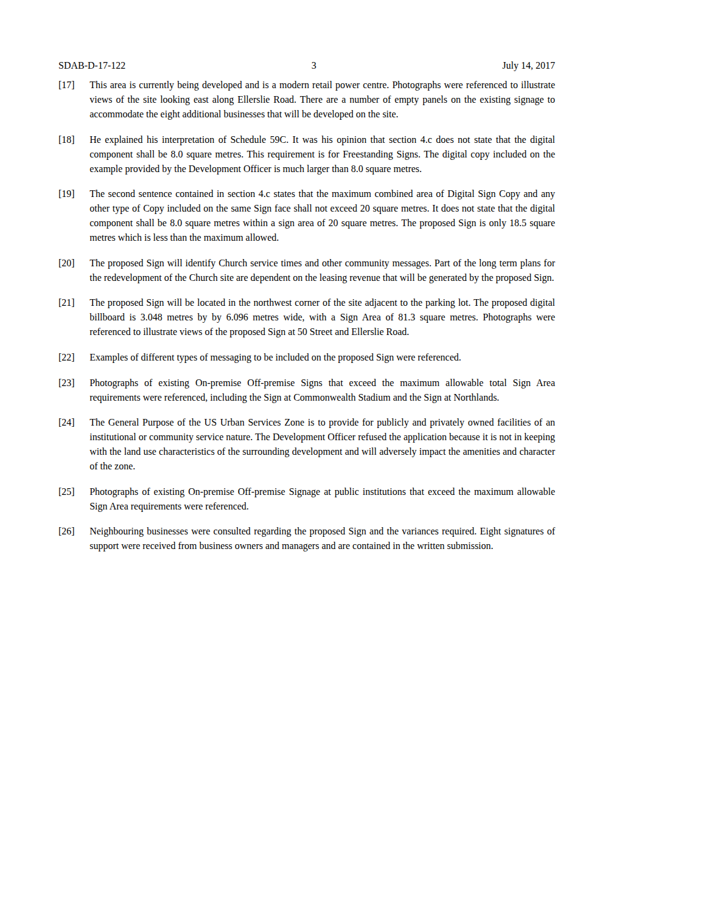SDAB-D-17-122
3
July 14, 2017
[17]
This area is currently being developed and is a modern retail power centre. Photographs were referenced to illustrate views of the site looking east along Ellerslie Road. There are a number of empty panels on the existing signage to accommodate the eight additional businesses that will be developed on the site.
[18]
He explained his interpretation of Schedule 59C. It was his opinion that section 4.c does not state that the digital component shall be 8.0 square metres. This requirement is for Freestanding Signs. The digital copy included on the example provided by the Development Officer is much larger than 8.0 square metres.
[19]
The second sentence contained in section 4.c states that the maximum combined area of Digital Sign Copy and any other type of Copy included on the same Sign face shall not exceed 20 square metres. It does not state that the digital component shall be 8.0 square metres within a sign area of 20 square metres. The proposed Sign is only 18.5 square metres which is less than the maximum allowed.
[20]
The proposed Sign will identify Church service times and other community messages. Part of the long term plans for the redevelopment of the Church site are dependent on the leasing revenue that will be generated by the proposed Sign.
[21]
The proposed Sign will be located in the northwest corner of the site adjacent to the parking lot. The proposed digital billboard is 3.048 metres by by 6.096 metres wide, with a Sign Area of 81.3 square metres. Photographs were referenced to illustrate views of the proposed Sign at 50 Street and Ellerslie Road.
[22]
Examples of different types of messaging to be included on the proposed Sign were referenced.
[23]
Photographs of existing On-premise Off-premise Signs that exceed the maximum allowable total Sign Area requirements were referenced, including the Sign at Commonwealth Stadium and the Sign at Northlands.
[24]
The General Purpose of the US Urban Services Zone is to provide for publicly and privately owned facilities of an institutional or community service nature. The Development Officer refused the application because it is not in keeping with the land use characteristics of the surrounding development and will adversely impact the amenities and character of the zone.
[25]
Photographs of existing On-premise Off-premise Signage at public institutions that exceed the maximum allowable Sign Area requirements were referenced.
[26]
Neighbouring businesses were consulted regarding the proposed Sign and the variances required. Eight signatures of support were received from business owners and managers and are contained in the written submission.